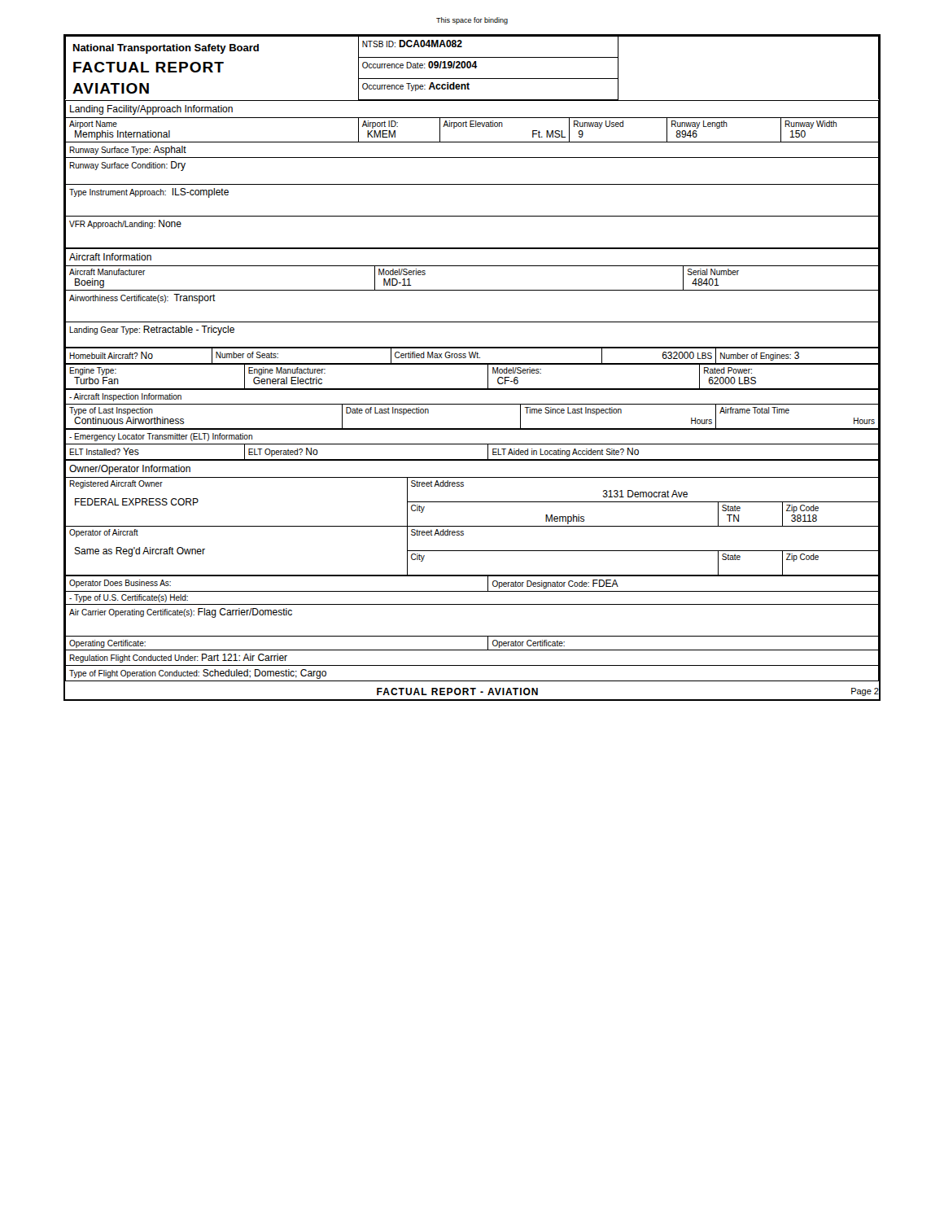This space for binding
| National Transportation Safety Board FACTUAL REPORT AVIATION | NTSB ID: DCA04MA082 | |
| Occurrence Date: 09/19/2004 |
| Occurrence Type: Accident |
| Landing Facility/Approach Information |
| Airport Name Memphis International | Airport ID: KMEM | Airport Elevation Ft. MSL | Runway Used 9 | Runway Length 8946 | Runway Width 150 |
| Runway Surface Type: Asphalt |
| Runway Surface Condition: Dry |
| Type Instrument Approach: ILS-complete |
| VFR Approach/Landing: None |
| Aircraft Information |
| Aircraft Manufacturer Boeing | Model/Series MD-11 | Serial Number 48401 |
| Airworthiness Certificate(s): Transport |
| Landing Gear Type: Retractable - Tricycle |
| Homebuilt Aircraft? No | Number of Seats: | Certified Max Gross Wt. | 632000 LBS | Number of Engines: 3 |
| Engine Type: Turbo Fan | Engine Manufacturer: General Electric | Model/Series: CF-6 | Rated Power: 62000 LBS |
| - Aircraft Inspection Information |
| Type of Last Inspection Continuous Airworthiness | Date of Last Inspection | Time Since Last Inspection Hours | Airframe Total Time Hours |
| - Emergency Locator Transmitter (ELT) Information |
| ELT Installed? Yes | ELT Operated? No | ELT Aided in Locating Accident Site? No |
| Owner/Operator Information |
| Registered Aircraft Owner FEDERAL EXPRESS CORP | / Street Address 3131 Democrat Ave / / City Memphis / / State TN / Zip Code 38118 / / |
| Operator of Aircraft Same as Reg'd Aircraft Owner | / Street Address / / City / / State / Zip Code / / |
| Operator Does Business As: | Operator Designator Code: FDEA |
| - Type of U.S. Certificate(s) Held: |
| Air Carrier Operating Certificate(s): Flag Carrier/Domestic |
| Operating Certificate: | Operator Certificate: |
| Regulation Flight Conducted Under: Part 121: Air Carrier |
| Type of Flight Operation Conducted: Scheduled; Domestic; Cargo |
FACTUAL REPORT - AVIATION Page 2